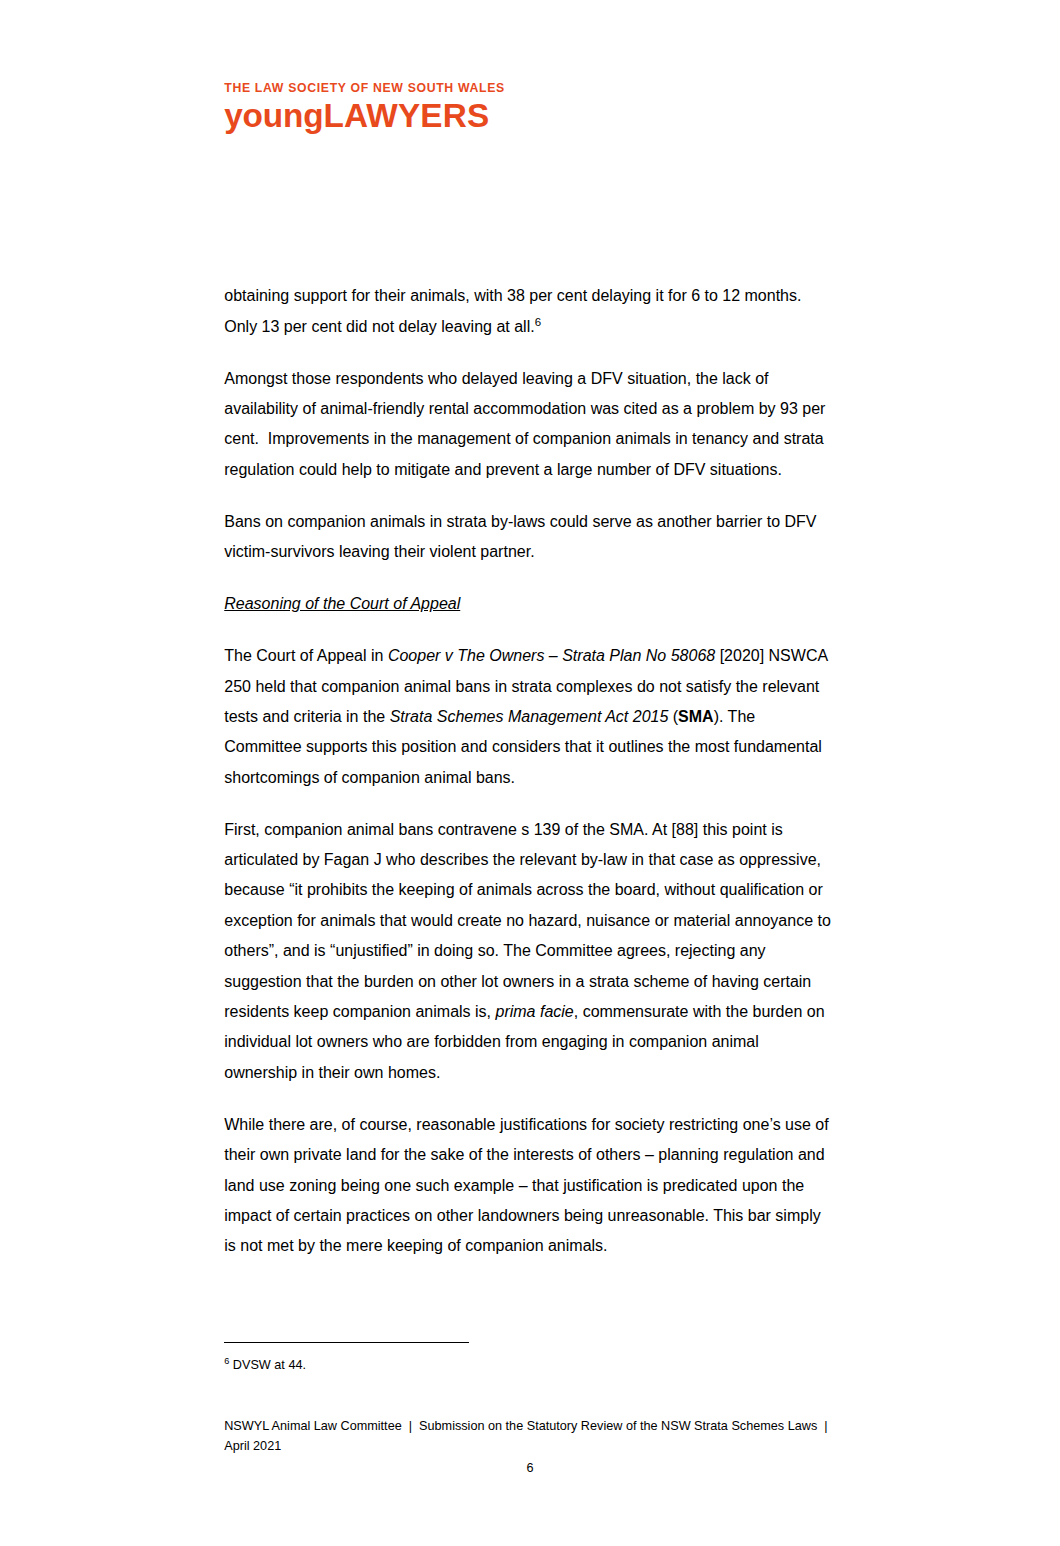THE LAW SOCIETY OF NEW SOUTH WALES
young LAWYERS
obtaining support for their animals, with 38 per cent delaying it for 6 to 12 months. Only 13 per cent did not delay leaving at all.6
Amongst those respondents who delayed leaving a DFV situation, the lack of availability of animal-friendly rental accommodation was cited as a problem by 93 per cent. Improvements in the management of companion animals in tenancy and strata regulation could help to mitigate and prevent a large number of DFV situations.
Bans on companion animals in strata by-laws could serve as another barrier to DFV victim-survivors leaving their violent partner.
Reasoning of the Court of Appeal
The Court of Appeal in Cooper v The Owners – Strata Plan No 58068 [2020] NSWCA 250 held that companion animal bans in strata complexes do not satisfy the relevant tests and criteria in the Strata Schemes Management Act 2015 (SMA). The Committee supports this position and considers that it outlines the most fundamental shortcomings of companion animal bans.
First, companion animal bans contravene s 139 of the SMA. At [88] this point is articulated by Fagan J who describes the relevant by-law in that case as oppressive, because “it prohibits the keeping of animals across the board, without qualification or exception for animals that would create no hazard, nuisance or material annoyance to others”, and is “unjustified” in doing so. The Committee agrees, rejecting any suggestion that the burden on other lot owners in a strata scheme of having certain residents keep companion animals is, prima facie, commensurate with the burden on individual lot owners who are forbidden from engaging in companion animal ownership in their own homes.
While there are, of course, reasonable justifications for society restricting one’s use of their own private land for the sake of the interests of others – planning regulation and land use zoning being one such example – that justification is predicated upon the impact of certain practices on other landowners being unreasonable. This bar simply is not met by the mere keeping of companion animals.
6 DVSW at 44.
NSWYL Animal Law Committee | Submission on the Statutory Review of the NSW Strata Schemes Laws | April 2021
6